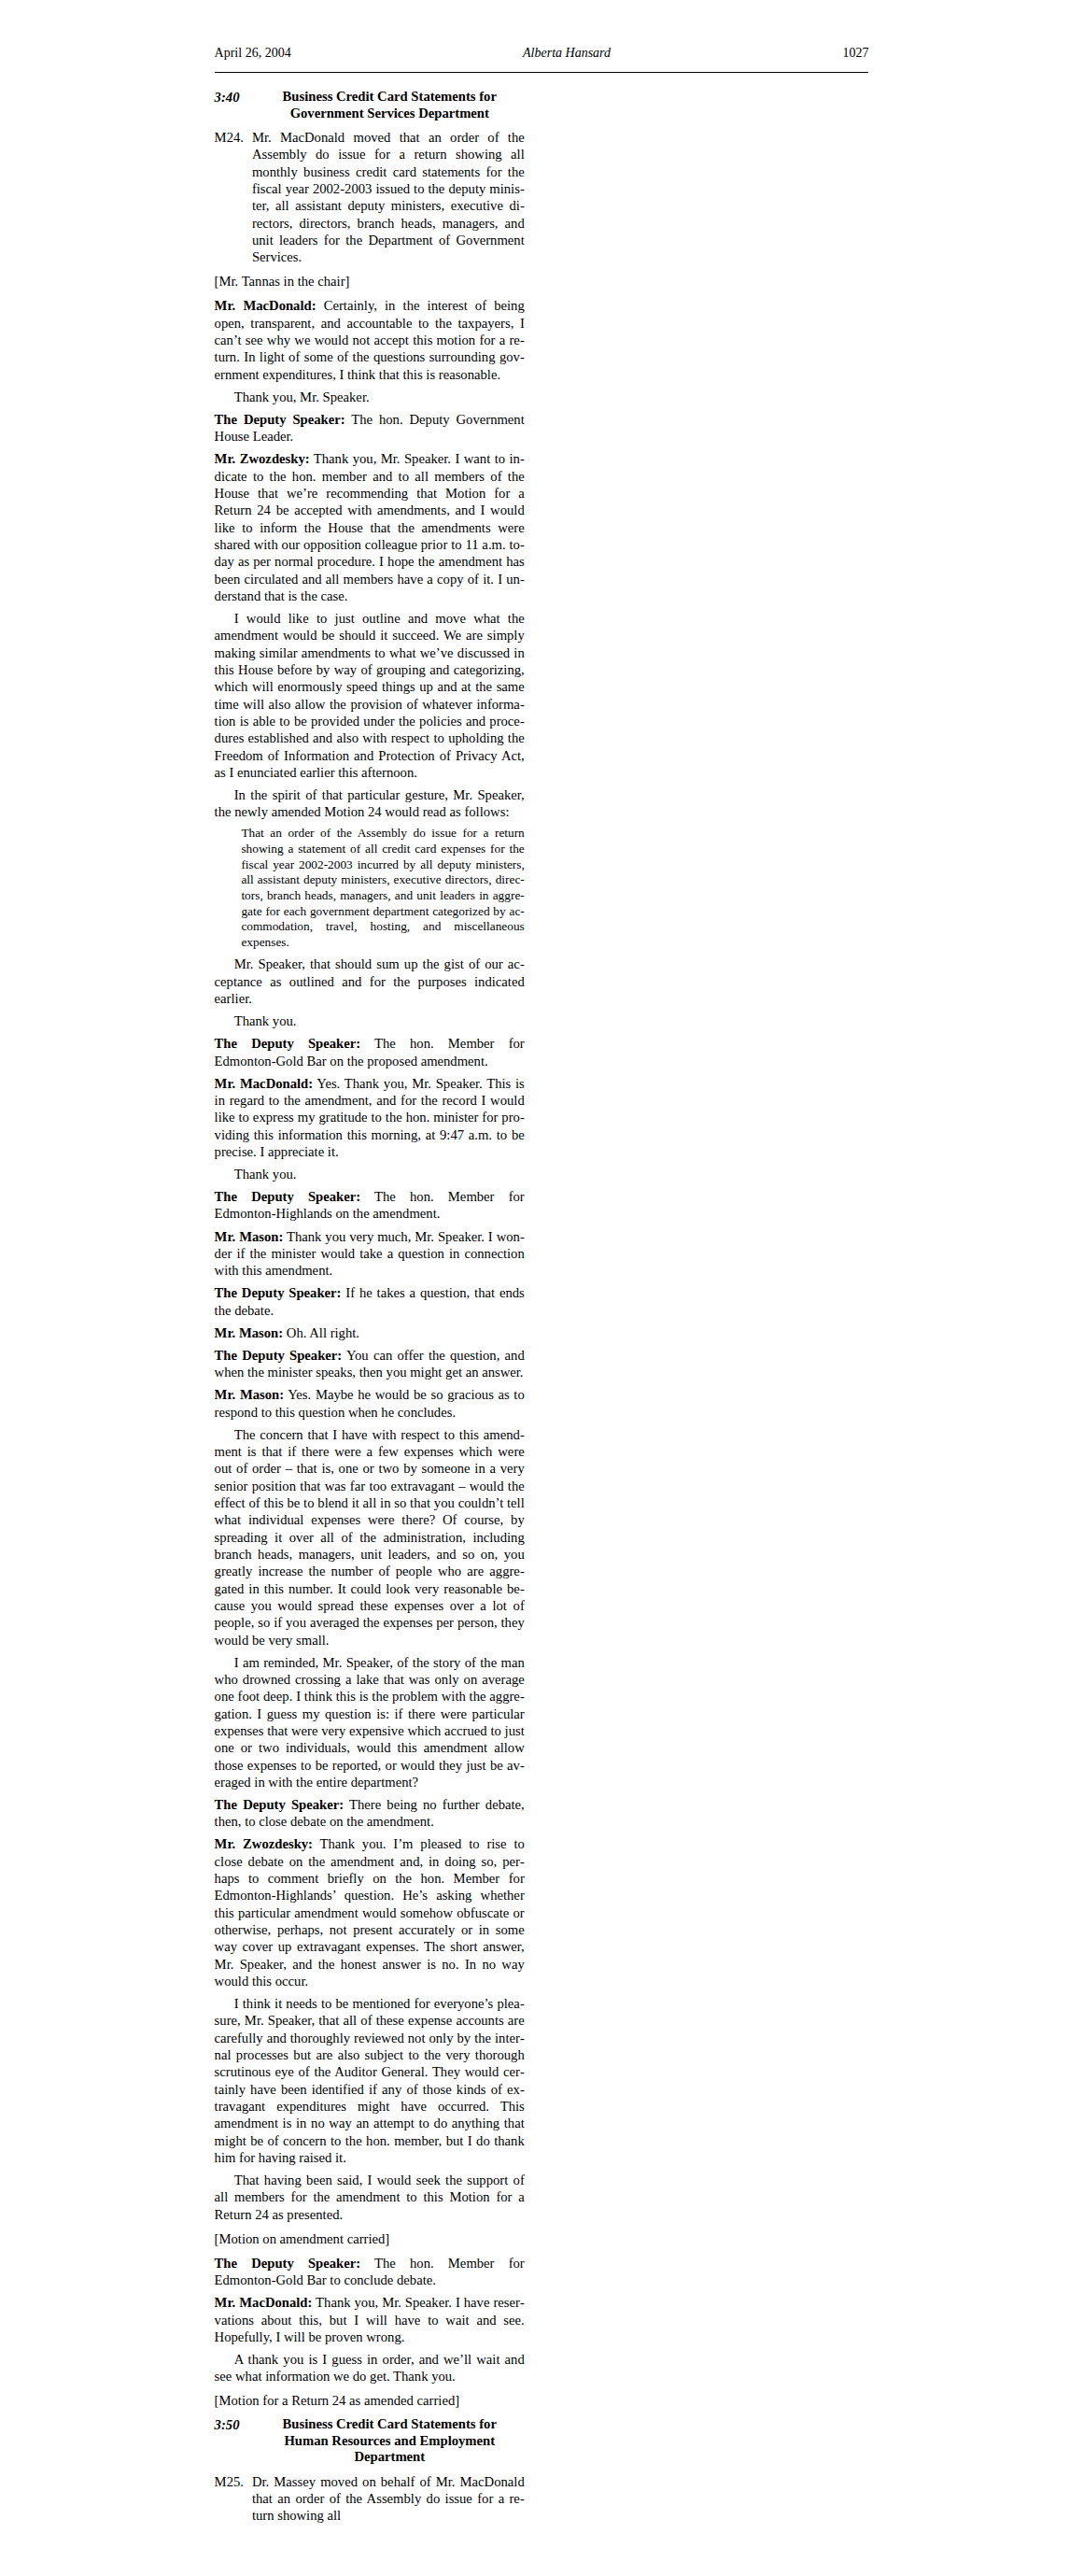April 26, 2004
Alberta Hansard
1027
3:40
Business Credit Card Statements for
Government Services Department
M24.
Mr. MacDonald moved that an order of the Assembly do issue for a return showing all monthly business credit card statements for the fiscal year 2002-2003 issued to the deputy minister, all assistant deputy ministers, executive directors, directors, branch heads, managers, and unit leaders for the Department of Government Services.
[Mr. Tannas in the chair]
Mr. MacDonald: Certainly, in the interest of being open, transparent, and accountable to the taxpayers, I can’t see why we would not accept this motion for a return. In light of some of the questions surrounding government expenditures, I think that this is reasonable.
Thank you, Mr. Speaker.
The Deputy Speaker: The hon. Deputy Government House Leader.
Mr. Zwozdesky: Thank you, Mr. Speaker. I want to indicate to the hon. member and to all members of the House that we’re recommending that Motion for a Return 24 be accepted with amendments, and I would like to inform the House that the amendments were shared with our opposition colleague prior to 11 a.m. today as per normal procedure. I hope the amendment has been circulated and all members have a copy of it. I understand that is the case.
I would like to just outline and move what the amendment would be should it succeed. We are simply making similar amendments to what we’ve discussed in this House before by way of grouping and categorizing, which will enormously speed things up and at the same time will also allow the provision of whatever information is able to be provided under the policies and procedures established and also with respect to upholding the Freedom of Information and Protection of Privacy Act, as I enunciated earlier this afternoon.
In the spirit of that particular gesture, Mr. Speaker, the newly amended Motion 24 would read as follows:
That an order of the Assembly do issue for a return showing a statement of all credit card expenses for the fiscal year 2002-2003 incurred by all deputy ministers, all assistant deputy ministers, executive directors, directors, branch heads, managers, and unit leaders in aggregate for each government department categorized by accommodation, travel, hosting, and miscellaneous expenses.
Mr. Speaker, that should sum up the gist of our acceptance as outlined and for the purposes indicated earlier.
Thank you.
The Deputy Speaker: The hon. Member for Edmonton-Gold Bar on the proposed amendment.
Mr. MacDonald: Yes. Thank you, Mr. Speaker. This is in regard to the amendment, and for the record I would like to express my gratitude to the hon. minister for providing this information this morning, at 9:47 a.m. to be precise. I appreciate it.
Thank you.
The Deputy Speaker: The hon. Member for Edmonton-Highlands on the amendment.
Mr. Mason: Thank you very much, Mr. Speaker. I wonder if the minister would take a question in connection with this amendment.
The Deputy Speaker: If he takes a question, that ends the debate.
Mr. Mason: Oh. All right.
The Deputy Speaker: You can offer the question, and when the minister speaks, then you might get an answer.
Mr. Mason: Yes. Maybe he would be so gracious as to respond to this question when he concludes.
The concern that I have with respect to this amendment is that if there were a few expenses which were out of order – that is, one or two by someone in a very senior position that was far too extravagant – would the effect of this be to blend it all in so that you couldn’t tell what individual expenses were there? Of course, by spreading it over all of the administration, including branch heads, managers, unit leaders, and so on, you greatly increase the number of people who are aggregated in this number. It could look very reasonable because you would spread these expenses over a lot of people, so if you averaged the expenses per person, they would be very small.
I am reminded, Mr. Speaker, of the story of the man who drowned crossing a lake that was only on average one foot deep. I think this is the problem with the aggregation. I guess my question is: if there were particular expenses that were very expensive which accrued to just one or two individuals, would this amendment allow those expenses to be reported, or would they just be averaged in with the entire department?
The Deputy Speaker: There being no further debate, then, to close debate on the amendment.
Mr. Zwozdesky: Thank you. I’m pleased to rise to close debate on the amendment and, in doing so, perhaps to comment briefly on the hon. Member for Edmonton-Highlands’ question. He’s asking whether this particular amendment would somehow obfuscate or otherwise, perhaps, not present accurately or in some way cover up extravagant expenses. The short answer, Mr. Speaker, and the honest answer is no. In no way would this occur.
I think it needs to be mentioned for everyone’s pleasure, Mr. Speaker, that all of these expense accounts are carefully and thoroughly reviewed not only by the internal processes but are also subject to the very thorough scrutinous eye of the Auditor General. They would certainly have been identified if any of those kinds of extravagant expenditures might have occurred. This amendment is in no way an attempt to do anything that might be of concern to the hon. member, but I do thank him for having raised it.
That having been said, I would seek the support of all members for the amendment to this Motion for a Return 24 as presented.
[Motion on amendment carried]
The Deputy Speaker: The hon. Member for Edmonton-Gold Bar to conclude debate.
Mr. MacDonald: Thank you, Mr. Speaker. I have reservations about this, but I will have to wait and see. Hopefully, I will be proven wrong.
A thank you is I guess in order, and we’ll wait and see what information we do get. Thank you.
[Motion for a Return 24 as amended carried]
3:50
Business Credit Card Statements for
Human Resources and Employment Department
M25.
Dr. Massey moved on behalf of Mr. MacDonald that an order of the Assembly do issue for a return showing all